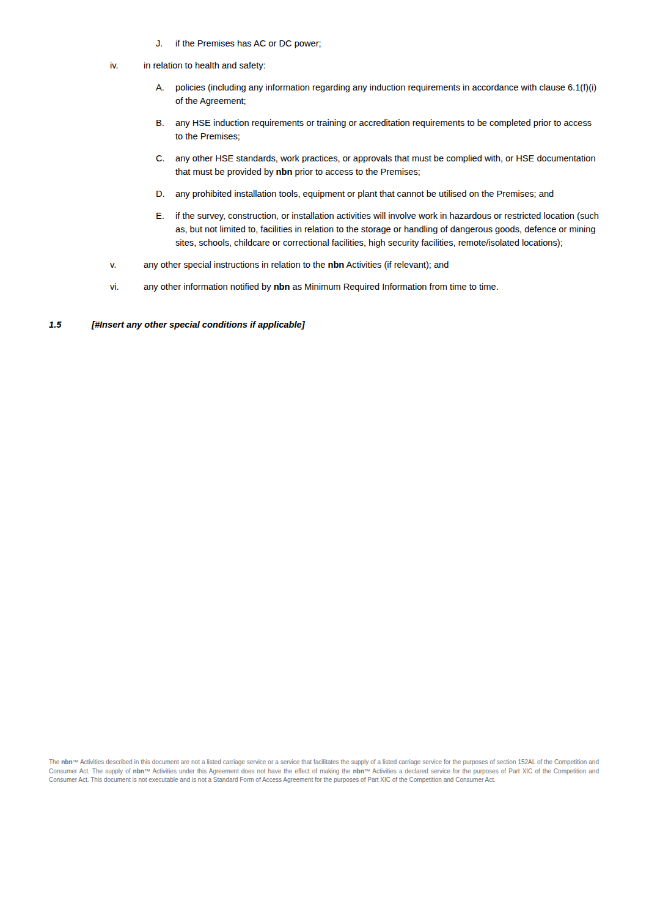J. if the Premises has AC or DC power;
iv. in relation to health and safety:
A. policies (including any information regarding any induction requirements in accordance with clause 6.1(f)(i) of the Agreement;
B. any HSE induction requirements or training or accreditation requirements to be completed prior to access to the Premises;
C. any other HSE standards, work practices, or approvals that must be complied with, or HSE documentation that must be provided by nbn prior to access to the Premises;
D. any prohibited installation tools, equipment or plant that cannot be utilised on the Premises; and
E. if the survey, construction, or installation activities will involve work in hazardous or restricted location (such as, but not limited to, facilities in relation to the storage or handling of dangerous goods, defence or mining sites, schools, childcare or correctional facilities, high security facilities, remote/isolated locations);
v. any other special instructions in relation to the nbn Activities (if relevant); and
vi. any other information notified by nbn as Minimum Required Information from time to time.
1.5 [#Insert any other special conditions if applicable]
The nbn™ Activities described in this document are not a listed carriage service or a service that facilitates the supply of a listed carriage service for the purposes of section 152AL of the Competition and Consumer Act. The supply of nbn™ Activities under this Agreement does not have the effect of making the nbn™ Activities a declared service for the purposes of Part XIC of the Competition and Consumer Act. This document is not executable and is not a Standard Form of Access Agreement for the purposes of Part XIC of the Competition and Consumer Act.